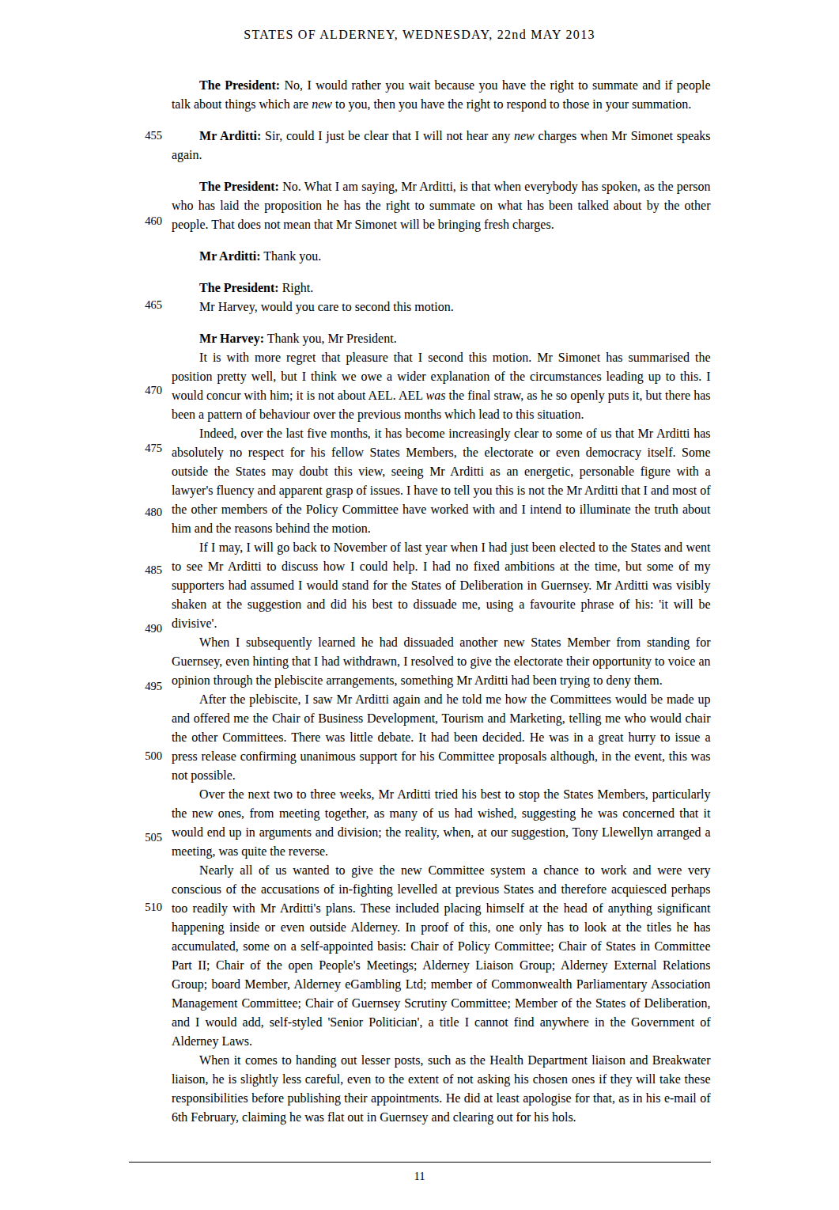STATES OF ALDERNEY, WEDNESDAY, 22nd MAY 2013
The President: No, I would rather you wait because you have the right to summate and if people talk about things which are new to you, then you have the right to respond to those in your summation.
455
Mr Arditti: Sir, could I just be clear that I will not hear any new charges when Mr Simonet speaks again.
460
The President: No. What I am saying, Mr Arditti, is that when everybody has spoken, as the person who has laid the proposition he has the right to summate on what has been talked about by the other people. That does not mean that Mr Simonet will be bringing fresh charges.
Mr Arditti: Thank you.
465
The President: Right.
Mr Harvey, would you care to second this motion.
Mr Harvey: Thank you, Mr President.
It is with more regret that pleasure that I second this motion. Mr Simonet has summarised the position pretty well, but I think we owe a wider explanation of the circumstances leading up to this. I would concur with him; it is not about AEL. AEL was the final straw, as he so openly puts it, but there has been a pattern of behaviour over the previous months which lead to this situation.
470
Indeed, over the last five months, it has become increasingly clear to some of us that Mr Arditti has absolutely no respect for his fellow States Members, the electorate or even democracy itself. Some outside the States may doubt this view, seeing Mr Arditti as an energetic, personable figure with a lawyer's fluency and apparent grasp of issues. I have to tell you this is not the Mr Arditti that I and most of the other members of the Policy Committee have worked with and I intend to illuminate the truth about him and the reasons behind the motion.
475
If I may, I will go back to November of last year when I had just been elected to the States and went to see Mr Arditti to discuss how I could help. I had no fixed ambitions at the time, but some of my supporters had assumed I would stand for the States of Deliberation in Guernsey. Mr Arditti was visibly shaken at the suggestion and did his best to dissuade me, using a favourite phrase of his: 'it will be divisive'.
480
When I subsequently learned he had dissuaded another new States Member from standing for Guernsey, even hinting that I had withdrawn, I resolved to give the electorate their opportunity to voice an opinion through the plebiscite arrangements, something Mr Arditti had been trying to deny them.
485
After the plebiscite, I saw Mr Arditti again and he told me how the Committees would be made up and offered me the Chair of Business Development, Tourism and Marketing, telling me who would chair the other Committees. There was little debate. It had been decided. He was in a great hurry to issue a press release confirming unanimous support for his Committee proposals although, in the event, this was not possible.
490
Over the next two to three weeks, Mr Arditti tried his best to stop the States Members, particularly the new ones, from meeting together, as many of us had wished, suggesting he was concerned that it would end up in arguments and division; the reality, when, at our suggestion, Tony Llewellyn arranged a meeting, was quite the reverse.
495
Nearly all of us wanted to give the new Committee system a chance to work and were very conscious of the accusations of in-fighting levelled at previous States and therefore acquiesced perhaps too readily with Mr Arditti's plans. These included placing himself at the head of anything significant happening inside or even outside Alderney. In proof of this, one only has to look at the titles he has accumulated, some on a self-appointed basis: Chair of Policy Committee; Chair of States in Committee Part II; Chair of the open People's Meetings; Alderney Liaison Group; Alderney External Relations Group; board Member, Alderney eGambling Ltd; member of Commonwealth Parliamentary Association Management Committee; Chair of Guernsey Scrutiny Committee; Member of the States of Deliberation, and I would add, self-styled 'Senior Politician', a title I cannot find anywhere in the Government of Alderney Laws.
500 505
When it comes to handing out lesser posts, such as the Health Department liaison and Breakwater liaison, he is slightly less careful, even to the extent of not asking his chosen ones if they will take these responsibilities before publishing their appointments. He did at least apologise for that, as in his e-mail of 6th February, claiming he was flat out in Guernsey and clearing out for his hols.
510
11